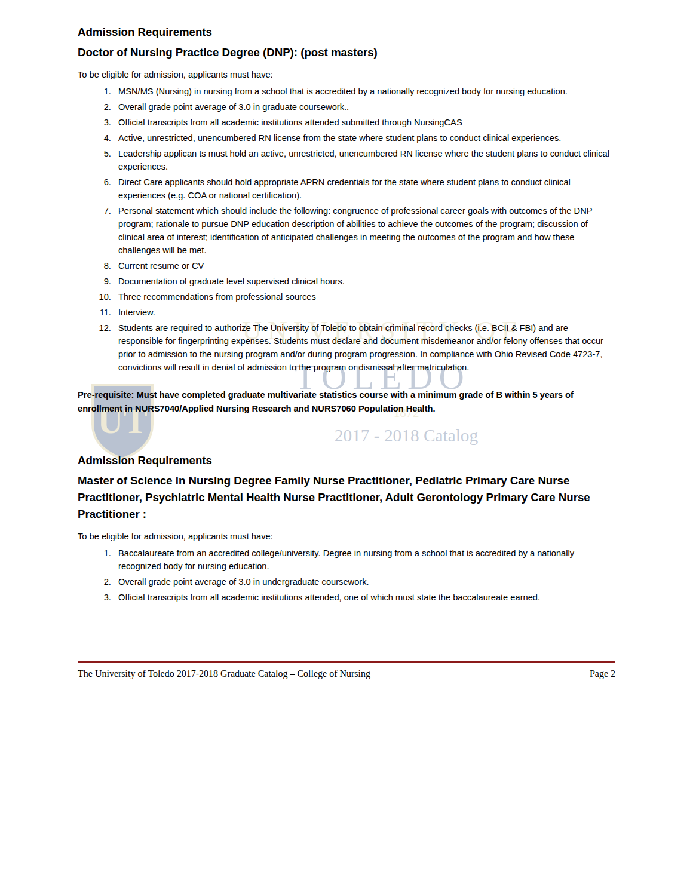UNIVERSITY OF
TOLEDO
1872
2017 - 2018 Catalog
UT
Admission Requirements
Doctor of Nursing Practice Degree (DNP): (post masters)
To be eligible for admission, applicants must have:
MSN/MS (Nursing) in nursing from a school that is accredited by a nationally recognized body for nursing education.
Overall grade point average of 3.0 in graduate coursework..
Official transcripts from all academic institutions attended submitted through NursingCAS
Active, unrestricted, unencumbered RN license from the state where student plans to conduct clinical experiences.
Leadership applican ts must hold an active, unrestricted, unencumbered RN license where the student plans to conduct clinical experiences.
Direct Care applicants should hold appropriate APRN credentials for the state where student plans to conduct clinical experiences (e.g. COA or national certification).
Personal statement which should include the following: congruence of professional career goals with outcomes of the DNP program; rationale to pursue DNP education description of abilities to achieve the outcomes of the program; discussion of clinical area of interest; identification of anticipated challenges in meeting the outcomes of the program and how these challenges will be met.
Current resume or CV
Documentation of graduate level supervised clinical hours.
Three recommendations from professional sources
Interview.
Students are required to authorize The University of Toledo to obtain criminal record checks (i.e. BCII & FBI) and are responsible for fingerprinting expenses. Students must declare and document misdemeanor and/or felony offenses that occur prior to admission to the nursing program and/or during program progression. In compliance with Ohio Revised Code 4723-7, convictions will result in denial of admission to the program or dismissal after matriculation.
Pre-requisite: Must have completed graduate multivariate statistics course with a minimum grade of B within 5 years of enrollment in NURS7040/Applied Nursing Research and NURS7060 Population Health.
Admission Requirements
Master of Science in Nursing Degree Family Nurse Practitioner, Pediatric Primary Care Nurse Practitioner, Psychiatric Mental Health Nurse Practitioner, Adult Gerontology Primary Care Nurse Practitioner :
To be eligible for admission, applicants must have:
Baccalaureate from an accredited college/university. Degree in nursing from a school that is accredited by a nationally recognized body for nursing education.
Overall grade point average of 3.0 in undergraduate coursework.
Official transcripts from all academic institutions attended, one of which must state the baccalaureate earned.
The University of Toledo 2017-2018 Graduate Catalog – College of Nursing Page 2